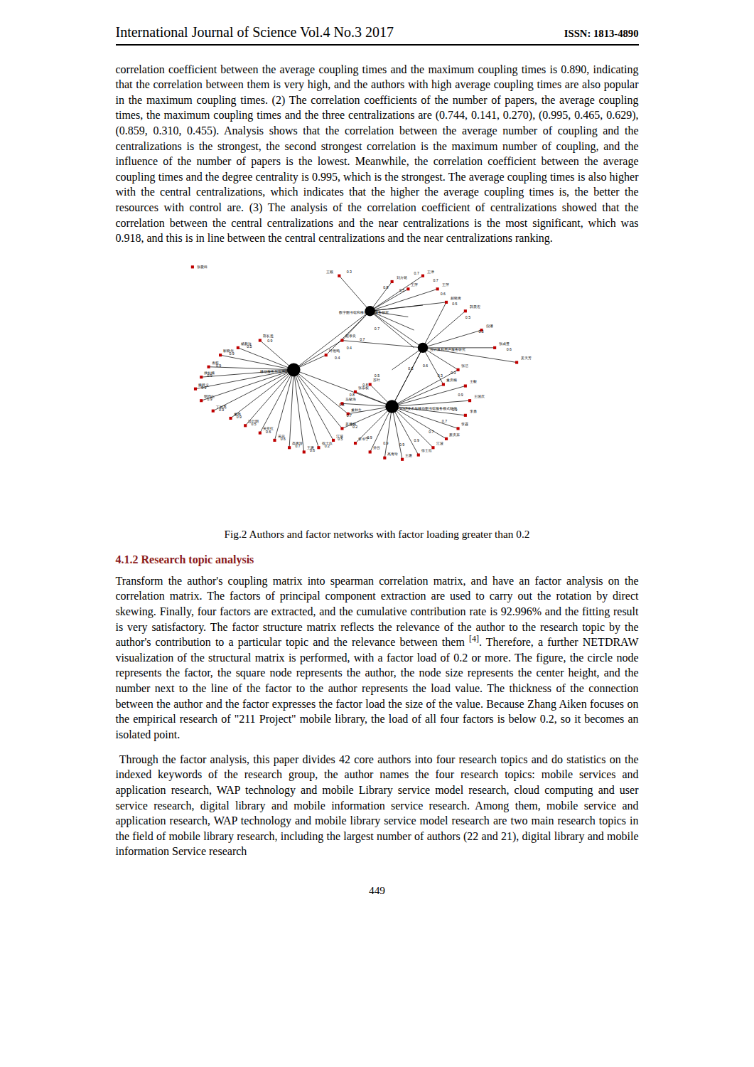International Journal of Science Vol.4 No.3 2017 ISSN: 1813-4890
correlation coefficient between the average coupling times and the maximum coupling times is 0.890, indicating that the correlation between them is very high, and the authors with high average coupling times are also popular in the maximum coupling times. (2) The correlation coefficients of the number of papers, the average coupling times, the maximum coupling times and the three centralizations are (0.744, 0.141, 0.270), (0.995, 0.465, 0.629), (0.859, 0.310, 0.455). Analysis shows that the correlation between the average number of coupling and the centralizations is the strongest, the second strongest correlation is the maximum number of coupling, and the influence of the number of papers is the lowest. Meanwhile, the correlation coefficient between the average coupling times and the degree centrality is 0.995, which is the strongest. The average coupling times is also higher with the central centralizations, which indicates that the higher the average coupling times is, the better the resources with control are. (3) The analysis of the correlation coefficient of centralizations showed that the correlation between the central centralizations and the near centralizations is the most significant, which was 0.918, and this is in line between the central centralizations and the near centralizations ranking.
张爱科 王颖 刘方铭 王津 王萍 王萍 郝晓青 郭晨宏 倪潘 张成昱 姜天芳 张洁 董庆楠 王毅 王国庆 李勇 李霞 蔡庆东 江波 徐士欣 王惠 高青玲 孙云 李书宁 姜通楠 董秋生 马敏浩 张东权 苏叶 程孝良 叶艳鸣 邵长造 杨新涯 靳晓华 袁航 侯桂楠 魏群义 明均仁 丁枝秀 董艳 过仕明 吴亚红 吴云 高青玲 王惠 徐士欣 江波 数字图书馆和移动信息服务研究 云计算和用户服务研究 移动服务与应用研究 WAP技术与移动图书馆服务模式研究 0.3 0.7 0.8 0.5 0.7 0.6 0.5 0.5 0.5 0.6 0.7 0.7 0.4 0.4 0.5 0.6 0.3 0.3 0.9 0.9 0.7 0.7 0.9 0.9 0.9 0.9 0.2 0.7 0.8 0.8 0.8 0.5 0.9 0.5 0.9 0.9 0.9 0.9 0.9 0.9 0.9 0.5 0.6 0.6 0.7 0.6 0.2 0.5
Fig.2 Authors and factor networks with factor loading greater than 0.2
4.1.2 Research topic analysis
Transform the author's coupling matrix into spearman correlation matrix, and have an factor analysis on the correlation matrix. The factors of principal component extraction are used to carry out the rotation by direct skewing. Finally, four factors are extracted, and the cumulative contribution rate is 92.996% and the fitting result is very satisfactory. The factor structure matrix reflects the relevance of the author to the research topic by the author's contribution to a particular topic and the relevance between them [4]. Therefore, a further NETDRAW visualization of the structural matrix is performed, with a factor load of 0.2 or more. The figure, the circle node represents the factor, the square node represents the author, the node size represents the center height, and the number next to the line of the factor to the author represents the load value. The thickness of the connection between the author and the factor expresses the factor load the size of the value. Because Zhang Aiken focuses on the empirical research of "211 Project" mobile library, the load of all four factors is below 0.2, so it becomes an isolated point.
Through the factor analysis, this paper divides 42 core authors into four research topics and do statistics on the indexed keywords of the research group, the author names the four research topics: mobile services and application research, WAP technology and mobile Library service model research, cloud computing and user service research, digital library and mobile information service research. Among them, mobile service and application research, WAP technology and mobile library service model research are two main research topics in the field of mobile library research, including the largest number of authors (22 and 21), digital library and mobile information Service research
449